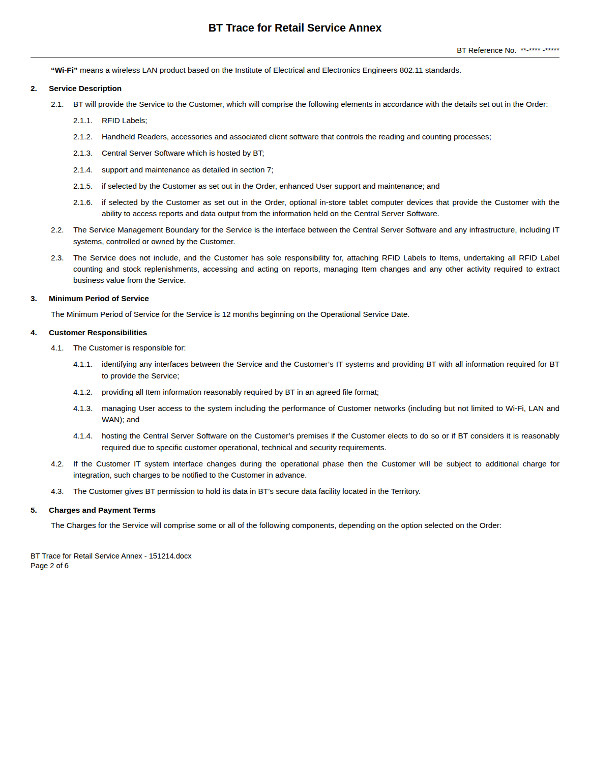BT Trace for Retail Service Annex
BT Reference No. **-**** -*****
“Wi-Fi” means a wireless LAN product based on the Institute of Electrical and Electronics Engineers 802.11 standards.
2. Service Description
2.1. BT will provide the Service to the Customer, which will comprise the following elements in accordance with the details set out in the Order:
2.1.1. RFID Labels;
2.1.2. Handheld Readers, accessories and associated client software that controls the reading and counting processes;
2.1.3. Central Server Software which is hosted by BT;
2.1.4. support and maintenance as detailed in section 7;
2.1.5. if selected by the Customer as set out in the Order, enhanced User support and maintenance; and
2.1.6. if selected by the Customer as set out in the Order, optional in-store tablet computer devices that provide the Customer with the ability to access reports and data output from the information held on the Central Server Software.
2.2. The Service Management Boundary for the Service is the interface between the Central Server Software and any infrastructure, including IT systems, controlled or owned by the Customer.
2.3. The Service does not include, and the Customer has sole responsibility for, attaching RFID Labels to Items, undertaking all RFID Label counting and stock replenishments, accessing and acting on reports, managing Item changes and any other activity required to extract business value from the Service.
3. Minimum Period of Service
The Minimum Period of Service for the Service is 12 months beginning on the Operational Service Date.
4. Customer Responsibilities
4.1. The Customer is responsible for:
4.1.1. identifying any interfaces between the Service and the Customer’s IT systems and providing BT with all information required for BT to provide the Service;
4.1.2. providing all Item information reasonably required by BT in an agreed file format;
4.1.3. managing User access to the system including the performance of Customer networks (including but not limited to Wi-Fi, LAN and WAN); and
4.1.4. hosting the Central Server Software on the Customer’s premises if the Customer elects to do so or if BT considers it is reasonably required due to specific customer operational, technical and security requirements.
4.2. If the Customer IT system interface changes during the operational phase then the Customer will be subject to additional charge for integration, such charges to be notified to the Customer in advance.
4.3. The Customer gives BT permission to hold its data in BT’s secure data facility located in the Territory.
5. Charges and Payment Terms
The Charges for the Service will comprise some or all of the following components, depending on the option selected on the Order:
BT Trace for Retail Service Annex - 151214.docx
Page 2 of 6